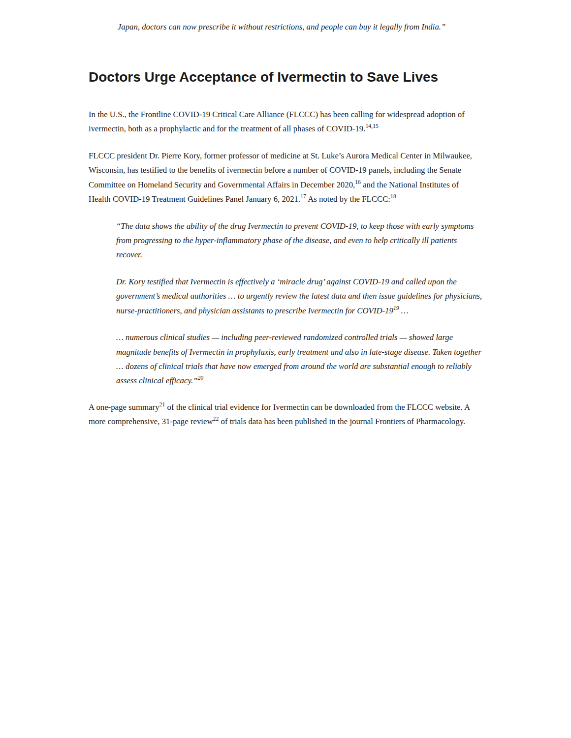Japan, doctors can now prescribe it without restrictions, and people can buy it legally from India.”
Doctors Urge Acceptance of Ivermectin to Save Lives
In the U.S., the Frontline COVID-19 Critical Care Alliance (FLCCC) has been calling for widespread adoption of ivermectin, both as a prophylactic and for the treatment of all phases of COVID-19.14,15
FLCCC president Dr. Pierre Kory, former professor of medicine at St. Luke’s Aurora Medical Center in Milwaukee, Wisconsin, has testified to the benefits of ivermectin before a number of COVID-19 panels, including the Senate Committee on Homeland Security and Governmental Affairs in December 2020,16 and the National Institutes of Health COVID-19 Treatment Guidelines Panel January 6, 2021.17 As noted by the FLCCC:18
“The data shows the ability of the drug Ivermectin to prevent COVID-19, to keep those with early symptoms from progressing to the hyper-inflammatory phase of the disease, and even to help critically ill patients recover.
Dr. Kory testified that Ivermectin is effectively a ‘miracle drug’ against COVID-19 and called upon the government’s medical authorities … to urgently review the latest data and then issue guidelines for physicians, nurse-practitioners, and physician assistants to prescribe Ivermectin for COVID-1919 …
… numerous clinical studies — including peer-reviewed randomized controlled trials — showed large magnitude benefits of Ivermectin in prophylaxis, early treatment and also in late-stage disease. Taken together … dozens of clinical trials that have now emerged from around the world are substantial enough to reliably assess clinical efficacy.”20
A one-page summary21 of the clinical trial evidence for Ivermectin can be downloaded from the FLCCC website. A more comprehensive, 31-page review22 of trials data has been published in the journal Frontiers of Pharmacology.